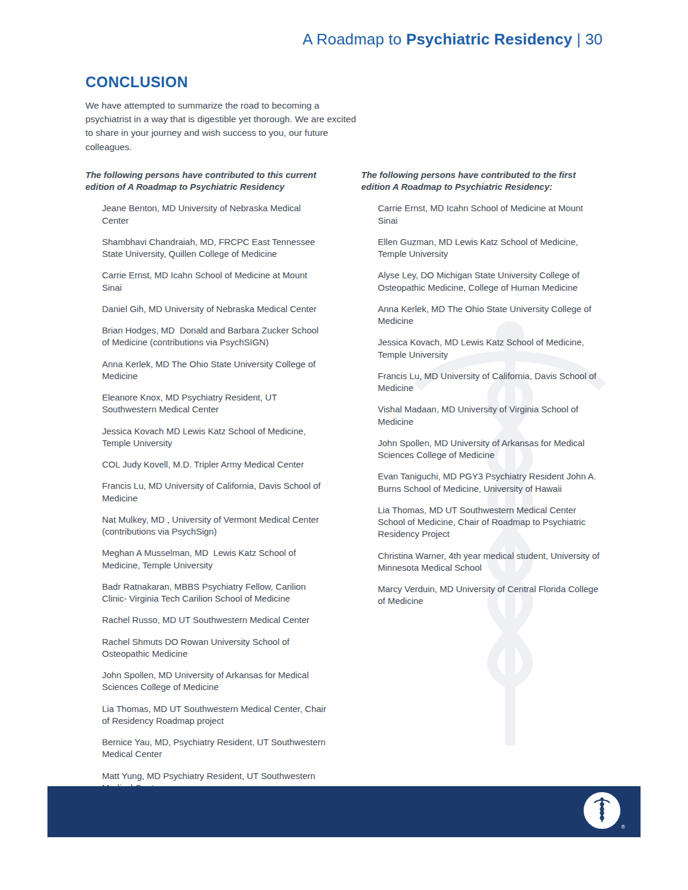A Roadmap to Psychiatric Residency | 30
CONCLUSION
We have attempted to summarize the road to becoming a psychiatrist in a way that is digestible yet thorough. We are excited to share in your journey and wish success to you, our future colleagues.
The following persons have contributed to this current edition of A Roadmap to Psychiatric Residency
Jeane Benton, MD University of Nebraska Medical Center
Shambhavi Chandraiah, MD, FRCPC East Tennessee State University, Quillen College of Medicine
Carrie Ernst, MD Icahn School of Medicine at Mount Sinai
Daniel Gih, MD University of Nebraska Medical Center
Brian Hodges, MD Donald and Barbara Zucker School of Medicine (contributions via PsychSIGN)
Anna Kerlek, MD The Ohio State University College of Medicine
Eleanore Knox, MD Psychiatry Resident, UT Southwestern Medical Center
Jessica Kovach MD Lewis Katz School of Medicine, Temple University
COL Judy Kovell, M.D. Tripler Army Medical Center
Francis Lu, MD University of California, Davis School of Medicine
Nat Mulkey, MD , University of Vermont Medical Center (contributions via PsychSign)
Meghan A Musselman, MD Lewis Katz School of Medicine, Temple University
Badr Ratnakaran, MBBS Psychiatry Fellow, Carilion Clinic- Virginia Tech Carilion School of Medicine
Rachel Russo, MD UT Southwestern Medical Center
Rachel Shmuts DO Rowan University School of Osteopathic Medicine
John Spollen, MD University of Arkansas for Medical Sciences College of Medicine
Lia Thomas, MD UT Southwestern Medical Center, Chair of Residency Roadmap project
Bernice Yau, MD, Psychiatry Resident, UT Southwestern Medical Center
Matt Yung, MD Psychiatry Resident, UT Southwestern Medical Center
Michael Ziffra, MD Feinberg School of Medicine, Northwestern University
The following persons have contributed to the first edition A Roadmap to Psychiatric Residency:
Carrie Ernst, MD Icahn School of Medicine at Mount Sinai
Ellen Guzman, MD Lewis Katz School of Medicine, Temple University
Alyse Ley, DO Michigan State University College of Osteopathic Medicine, College of Human Medicine
Anna Kerlek, MD The Ohio State University College of Medicine
Jessica Kovach, MD Lewis Katz School of Medicine, Temple University
Francis Lu, MD University of California, Davis School of Medicine
Vishal Madaan, MD University of Virginia School of Medicine
John Spollen, MD University of Arkansas for Medical Sciences College of Medicine
Evan Taniguchi, MD PGY3 Psychiatry Resident John A. Burns School of Medicine, University of Hawaii
Lia Thomas, MD UT Southwestern Medical Center School of Medicine, Chair of Roadmap to Psychiatric Residency Project
Christina Warner, 4th year medical student, University of Minnesota Medical School
Marcy Verduin, MD University of Central Florida College of Medicine
®